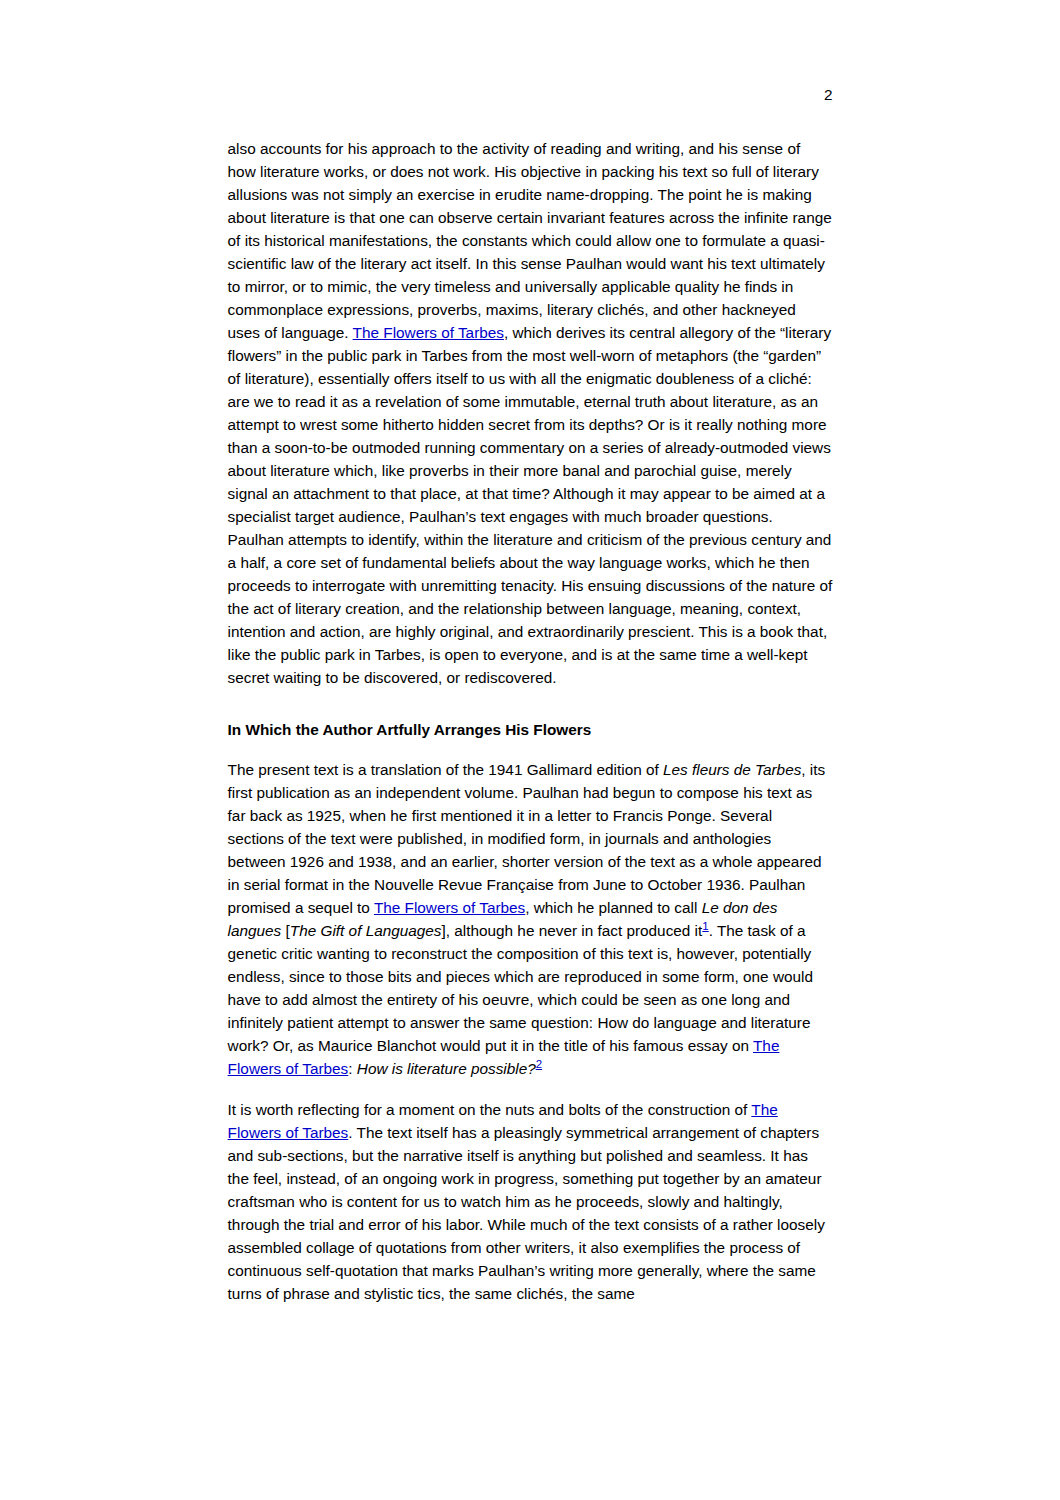2
also accounts for his approach to the activity of reading and writing, and his sense of how literature works, or does not work. His objective in packing his text so full of literary allusions was not simply an exercise in erudite name-dropping. The point he is making about literature is that one can observe certain invariant features across the infinite range of its historical manifestations, the constants which could allow one to formulate a quasi-scientific law of the literary act itself. In this sense Paulhan would want his text ultimately to mirror, or to mimic, the very timeless and universally applicable quality he finds in commonplace expressions, proverbs, maxims, literary clichés, and other hackneyed uses of language. The Flowers of Tarbes, which derives its central allegory of the “literary flowers” in the public park in Tarbes from the most well-worn of metaphors (the “garden” of literature), essentially offers itself to us with all the enigmatic doubleness of a cliché: are we to read it as a revelation of some immutable, eternal truth about literature, as an attempt to wrest some hitherto hidden secret from its depths? Or is it really nothing more than a soon-to-be outmoded running commentary on a series of already-outmoded views about literature which, like proverbs in their more banal and parochial guise, merely signal an attachment to that place, at that time? Although it may appear to be aimed at a specialist target audience, Paulhan’s text engages with much broader questions. Paulhan attempts to identify, within the literature and criticism of the previous century and a half, a core set of fundamental beliefs about the way language works, which he then proceeds to interrogate with unremitting tenacity. His ensuing discussions of the nature of the act of literary creation, and the relationship between language, meaning, context, intention and action, are highly original, and extraordinarily prescient. This is a book that, like the public park in Tarbes, is open to everyone, and is at the same time a well-kept secret waiting to be discovered, or rediscovered.
In Which the Author Artfully Arranges His Flowers
The present text is a translation of the 1941 Gallimard edition of Les fleurs de Tarbes, its first publication as an independent volume. Paulhan had begun to compose his text as far back as 1925, when he first mentioned it in a letter to Francis Ponge. Several sections of the text were published, in modified form, in journals and anthologies between 1926 and 1938, and an earlier, shorter version of the text as a whole appeared in serial format in the Nouvelle Revue Française from June to October 1936. Paulhan promised a sequel to The Flowers of Tarbes, which he planned to call Le don des langues [The Gift of Languages], although he never in fact produced it1. The task of a genetic critic wanting to reconstruct the composition of this text is, however, potentially endless, since to those bits and pieces which are reproduced in some form, one would have to add almost the entirety of his oeuvre, which could be seen as one long and infinitely patient attempt to answer the same question: How do language and literature work? Or, as Maurice Blanchot would put it in the title of his famous essay on The Flowers of Tarbes: How is literature possible?2
It is worth reflecting for a moment on the nuts and bolts of the construction of The Flowers of Tarbes. The text itself has a pleasingly symmetrical arrangement of chapters and sub-sections, but the narrative itself is anything but polished and seamless. It has the feel, instead, of an ongoing work in progress, something put together by an amateur craftsman who is content for us to watch him as he proceeds, slowly and haltingly, through the trial and error of his labor. While much of the text consists of a rather loosely assembled collage of quotations from other writers, it also exemplifies the process of continuous self-quotation that marks Paulhan’s writing more generally, where the same turns of phrase and stylistic tics, the same clichés, the same